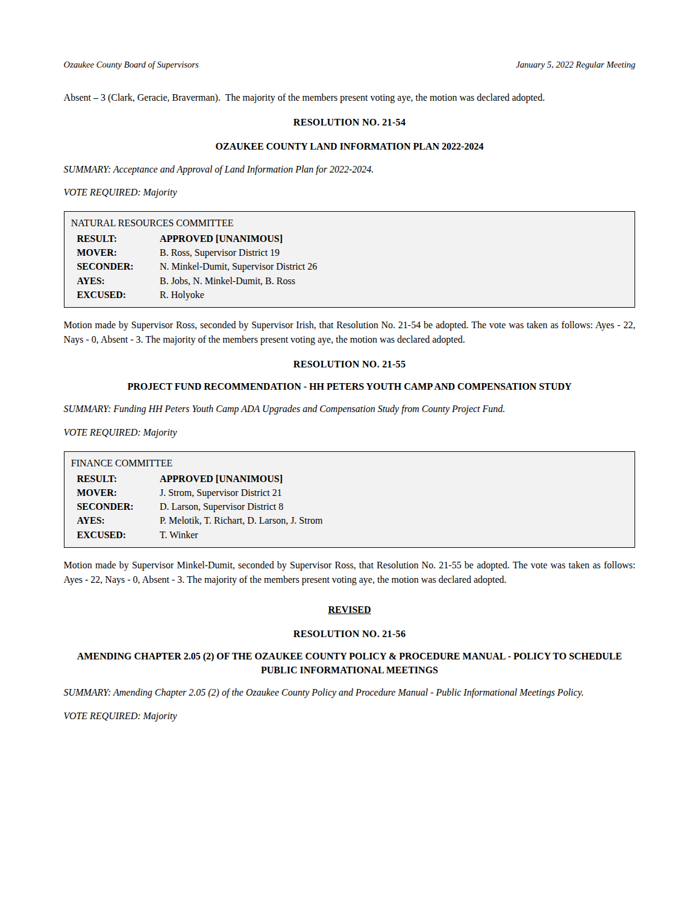Ozaukee County Board of Supervisors January 5, 2022 Regular Meeting
Absent – 3 (Clark, Geracie, Braverman). The majority of the members present voting aye, the motion was declared adopted.
RESOLUTION NO. 21-54
OZAUKEE COUNTY LAND INFORMATION PLAN 2022-2024
SUMMARY: Acceptance and Approval of Land Information Plan for 2022-2024.
VOTE REQUIRED: Majority
NATURAL RESOURCES COMMITTEE
| RESULT: | APPROVED [UNANIMOUS] |
| MOVER: | B. Ross, Supervisor District 19 |
| SECONDER: | N. Minkel-Dumit, Supervisor District 26 |
| AYES: | B. Jobs, N. Minkel-Dumit, B. Ross |
| EXCUSED: | R. Holyoke |
Motion made by Supervisor Ross, seconded by Supervisor Irish, that Resolution No. 21-54 be adopted. The vote was taken as follows: Ayes - 22, Nays - 0, Absent - 3. The majority of the members present voting aye, the motion was declared adopted.
RESOLUTION NO. 21-55
PROJECT FUND RECOMMENDATION - HH PETERS YOUTH CAMP AND COMPENSATION STUDY
SUMMARY: Funding HH Peters Youth Camp ADA Upgrades and Compensation Study from County Project Fund.
VOTE REQUIRED: Majority
FINANCE COMMITTEE
| RESULT: | APPROVED [UNANIMOUS] |
| MOVER: | J. Strom, Supervisor District 21 |
| SECONDER: | D. Larson, Supervisor District 8 |
| AYES: | P. Melotik, T. Richart, D. Larson, J. Strom |
| EXCUSED: | T. Winker |
Motion made by Supervisor Minkel-Dumit, seconded by Supervisor Ross, that Resolution No. 21-55 be adopted. The vote was taken as follows: Ayes - 22, Nays - 0, Absent - 3. The majority of the members present voting aye, the motion was declared adopted.
REVISED
RESOLUTION NO. 21-56
AMENDING CHAPTER 2.05 (2) OF THE OZAUKEE COUNTY POLICY & PROCEDURE MANUAL - POLICY TO SCHEDULE PUBLIC INFORMATIONAL MEETINGS
SUMMARY: Amending Chapter 2.05 (2) of the Ozaukee County Policy and Procedure Manual - Public Informational Meetings Policy.
VOTE REQUIRED: Majority